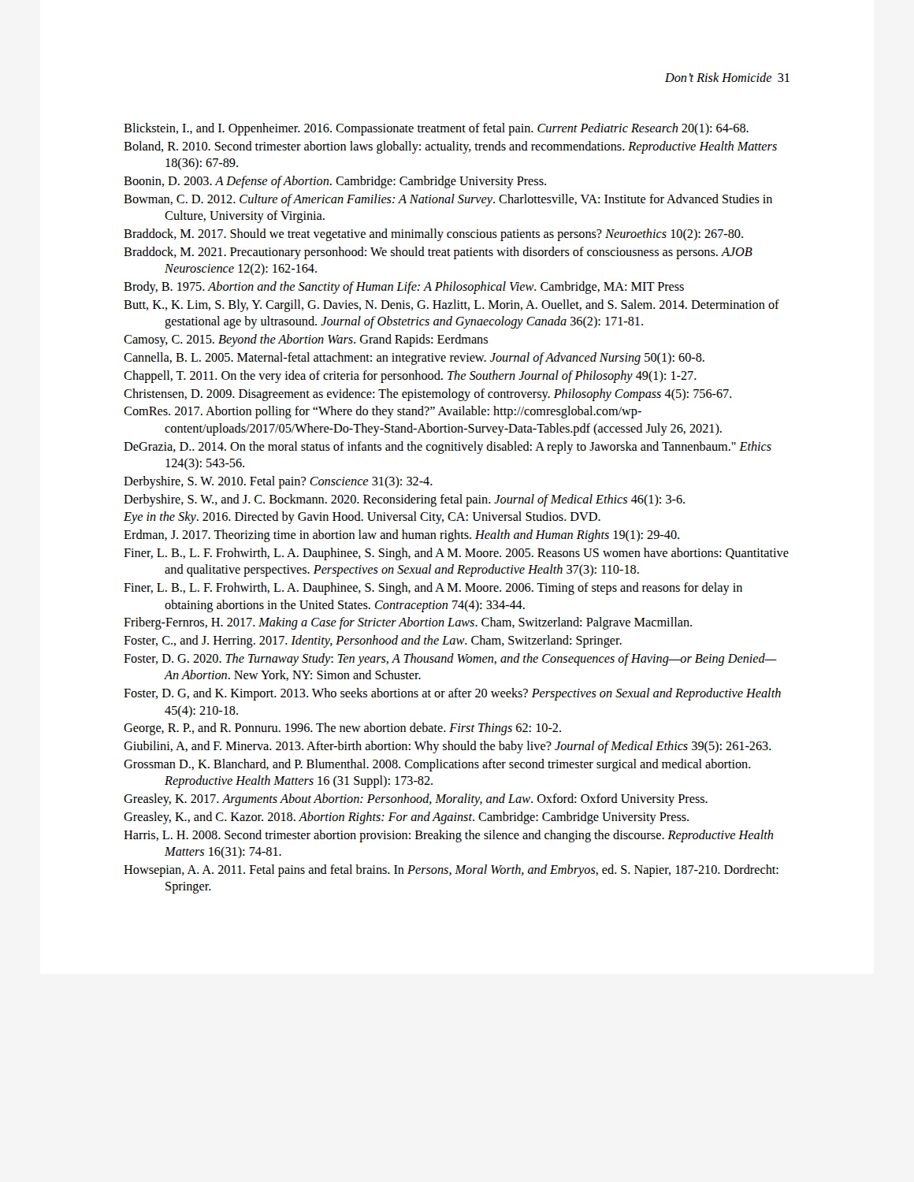Don’t Risk Homicide 31
Blickstein, I., and I. Oppenheimer. 2016. Compassionate treatment of fetal pain. Current Pediatric Research 20(1): 64-68.
Boland, R. 2010. Second trimester abortion laws globally: actuality, trends and recommendations. Reproductive Health Matters 18(36): 67-89.
Boonin, D. 2003. A Defense of Abortion. Cambridge: Cambridge University Press.
Bowman, C. D. 2012. Culture of American Families: A National Survey. Charlottesville, VA: Institute for Advanced Studies in Culture, University of Virginia.
Braddock, M. 2017. Should we treat vegetative and minimally conscious patients as persons? Neuroethics 10(2): 267-80.
Braddock, M. 2021. Precautionary personhood: We should treat patients with disorders of consciousness as persons. AJOB Neuroscience 12(2): 162-164.
Brody, B. 1975. Abortion and the Sanctity of Human Life: A Philosophical View. Cambridge, MA: MIT Press
Butt, K., K. Lim, S. Bly, Y. Cargill, G. Davies, N. Denis, G. Hazlitt, L. Morin, A. Ouellet, and S. Salem. 2014. Determination of gestational age by ultrasound. Journal of Obstetrics and Gynaecology Canada 36(2): 171-81.
Camosy, C. 2015. Beyond the Abortion Wars. Grand Rapids: Eerdmans
Cannella, B. L. 2005. Maternal-fetal attachment: an integrative review. Journal of Advanced Nursing 50(1): 60-8.
Chappell, T. 2011. On the very idea of criteria for personhood. The Southern Journal of Philosophy 49(1): 1-27.
Christensen, D. 2009. Disagreement as evidence: The epistemology of controversy. Philosophy Compass 4(5): 756-67.
ComRes. 2017. Abortion polling for “Where do they stand?” Available: http://comresglobal.com/wp-content/uploads/2017/05/Where-Do-They-Stand-Abortion-Survey-Data-Tables.pdf (accessed July 26, 2021).
DeGrazia, D.. 2014. On the moral status of infants and the cognitively disabled: A reply to Jaworska and Tannenbaum." Ethics 124(3): 543-56.
Derbyshire, S. W. 2010. Fetal pain? Conscience 31(3): 32-4.
Derbyshire, S. W., and J. C. Bockmann. 2020. Reconsidering fetal pain. Journal of Medical Ethics 46(1): 3-6.
Eye in the Sky. 2016. Directed by Gavin Hood. Universal City, CA: Universal Studios. DVD.
Erdman, J. 2017. Theorizing time in abortion law and human rights. Health and Human Rights 19(1): 29-40.
Finer, L. B., L. F. Frohwirth, L. A. Dauphinee, S. Singh, and A M. Moore. 2005. Reasons US women have abortions: Quantitative and qualitative perspectives. Perspectives on Sexual and Reproductive Health 37(3): 110-18.
Finer, L. B., L. F. Frohwirth, L. A. Dauphinee, S. Singh, and A M. Moore. 2006. Timing of steps and reasons for delay in obtaining abortions in the United States. Contraception 74(4): 334-44.
Friberg-Fernros, H. 2017. Making a Case for Stricter Abortion Laws. Cham, Switzerland: Palgrave Macmillan.
Foster, C., and J. Herring. 2017. Identity, Personhood and the Law. Cham, Switzerland: Springer.
Foster, D. G. 2020. The Turnaway Study: Ten years, A Thousand Women, and the Consequences of Having—or Being Denied—An Abortion. New York, NY: Simon and Schuster.
Foster, D. G, and K. Kimport. 2013. Who seeks abortions at or after 20 weeks? Perspectives on Sexual and Reproductive Health 45(4): 210-18.
George, R. P., and R. Ponnuru. 1996. The new abortion debate. First Things 62: 10-2.
Giubilini, A, and F. Minerva. 2013. After-birth abortion: Why should the baby live? Journal of Medical Ethics 39(5): 261-263.
Grossman D., K. Blanchard, and P. Blumenthal. 2008. Complications after second trimester surgical and medical abortion. Reproductive Health Matters 16 (31 Suppl): 173-82.
Greasley, K. 2017. Arguments About Abortion: Personhood, Morality, and Law. Oxford: Oxford University Press.
Greasley, K., and C. Kazor. 2018. Abortion Rights: For and Against. Cambridge: Cambridge University Press.
Harris, L. H. 2008. Second trimester abortion provision: Breaking the silence and changing the discourse. Reproductive Health Matters 16(31): 74-81.
Howsepian, A. A. 2011. Fetal pains and fetal brains. In Persons, Moral Worth, and Embryos, ed. S. Napier, 187-210. Dordrecht: Springer.